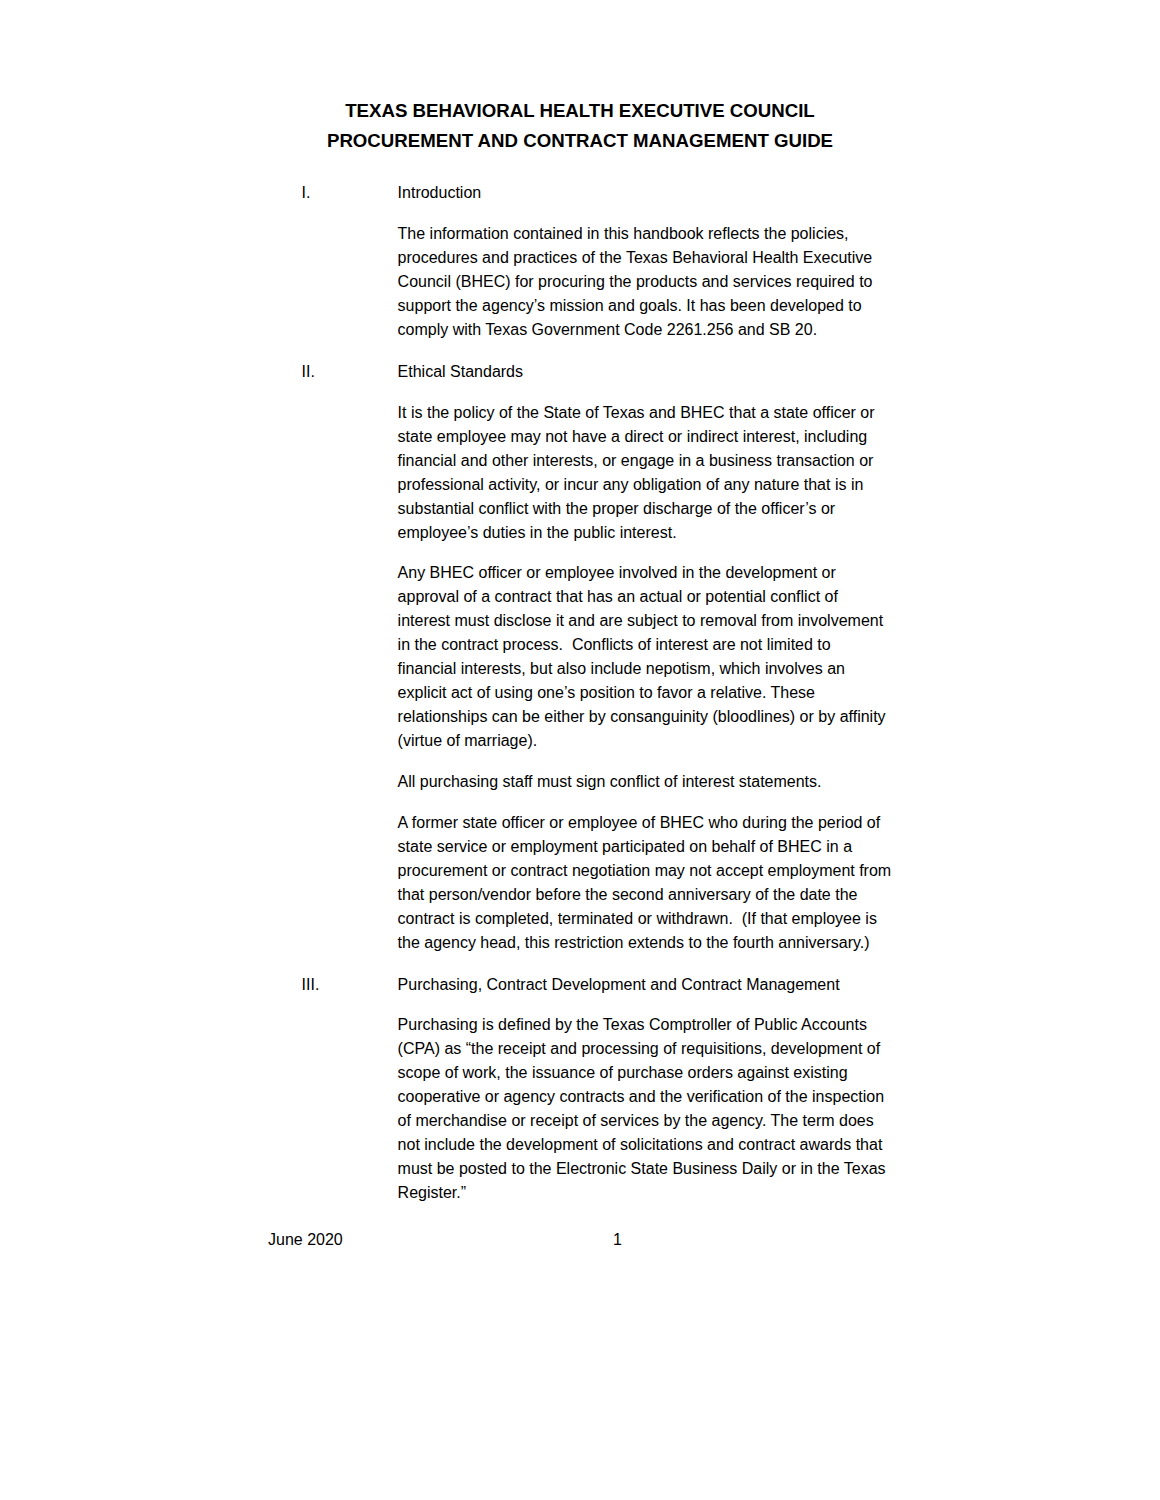TEXAS BEHAVIORAL HEALTH EXECUTIVE COUNCIL PROCUREMENT AND CONTRACT MANAGEMENT GUIDE
I. Introduction
The information contained in this handbook reflects the policies, procedures and practices of the Texas Behavioral Health Executive Council (BHEC) for procuring the products and services required to support the agency’s mission and goals. It has been developed to comply with Texas Government Code 2261.256 and SB 20.
II. Ethical Standards
It is the policy of the State of Texas and BHEC that a state officer or state employee may not have a direct or indirect interest, including financial and other interests, or engage in a business transaction or professional activity, or incur any obligation of any nature that is in substantial conflict with the proper discharge of the officer’s or employee’s duties in the public interest.
Any BHEC officer or employee involved in the development or approval of a contract that has an actual or potential conflict of interest must disclose it and are subject to removal from involvement in the contract process. Conflicts of interest are not limited to financial interests, but also include nepotism, which involves an explicit act of using one’s position to favor a relative. These relationships can be either by consanguinity (bloodlines) or by affinity (virtue of marriage).
All purchasing staff must sign conflict of interest statements.
A former state officer or employee of BHEC who during the period of state service or employment participated on behalf of BHEC in a procurement or contract negotiation may not accept employment from that person/vendor before the second anniversary of the date the contract is completed, terminated or withdrawn. (If that employee is the agency head, this restriction extends to the fourth anniversary.)
III. Purchasing, Contract Development and Contract Management
Purchasing is defined by the Texas Comptroller of Public Accounts (CPA) as “the receipt and processing of requisitions, development of scope of work, the issuance of purchase orders against existing cooperative or agency contracts and the verification of the inspection of merchandise or receipt of services by the agency. The term does not include the development of solicitations and contract awards that must be posted to the Electronic State Business Daily or in the Texas Register.”
June 2020 1